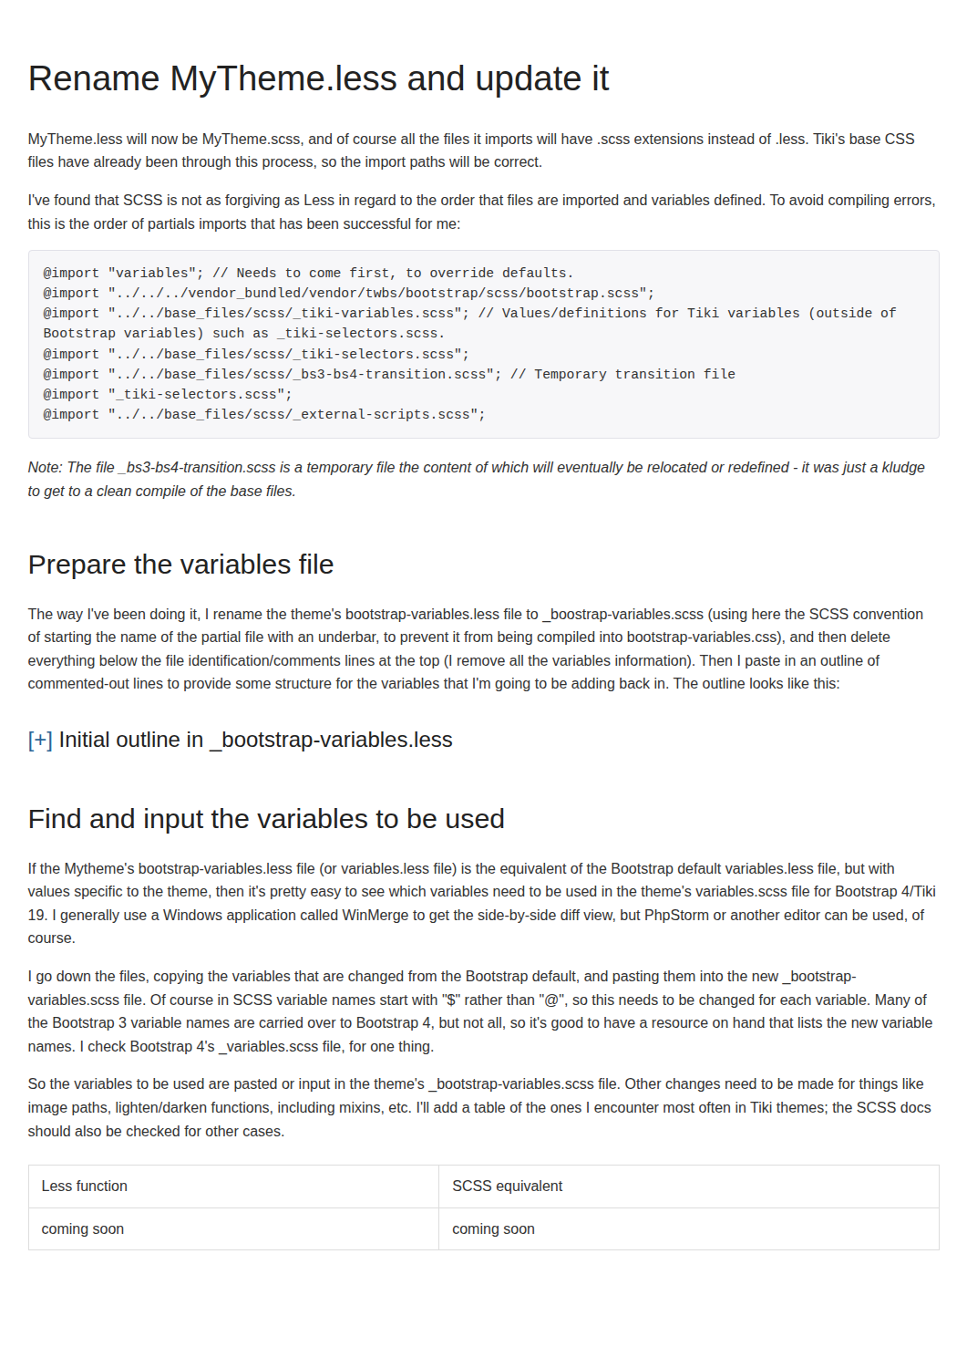Rename MyTheme.less and update it
MyTheme.less will now be MyTheme.scss, and of course all the files it imports will have .scss extensions instead of .less. Tiki's base CSS files have already been through this process, so the import paths will be correct.
I've found that SCSS is not as forgiving as Less in regard to the order that files are imported and variables defined. To avoid compiling errors, this is the order of partials imports that has been successful for me:
@import "variables"; // Needs to come first, to override defaults.
@import "../../../vendor_bundled/vendor/twbs/bootstrap/scss/bootstrap.scss";
@import "../../base_files/scss/_tiki-variables.scss"; // Values/definitions for Tiki variables (outside of Bootstrap variables) such as _tiki-selectors.scss.
@import "../../base_files/scss/_tiki-selectors.scss";
@import "../../base_files/scss/_bs3-bs4-transition.scss"; // Temporary transition file
@import "_tiki-selectors.scss";
@import "../../base_files/scss/_external-scripts.scss";
Note: The file _bs3-bs4-transition.scss is a temporary file the content of which will eventually be relocated or redefined - it was just a kludge to get to a clean compile of the base files.
Prepare the variables file
The way I've been doing it, I rename the theme's bootstrap-variables.less file to _boostrap-variables.scss (using here the SCSS convention of starting the name of the partial file with an underbar, to prevent it from being compiled into bootstrap-variables.css), and then delete everything below the file identification/comments lines at the top (I remove all the variables information). Then I paste in an outline of commented-out lines to provide some structure for the variables that I'm going to be adding back in. The outline looks like this:
[+] Initial outline in _bootstrap-variables.less
Find and input the variables to be used
If the Mytheme's bootstrap-variables.less file (or variables.less file) is the equivalent of the Bootstrap default variables.less file, but with values specific to the theme, then it's pretty easy to see which variables need to be used in the theme's variables.scss file for Bootstrap 4/Tiki 19. I generally use a Windows application called WinMerge to get the side-by-side diff view, but PhpStorm or another editor can be used, of course.
I go down the files, copying the variables that are changed from the Bootstrap default, and pasting them into the new _bootstrap-variables.scss file. Of course in SCSS variable names start with "$" rather than "@", so this needs to be changed for each variable. Many of the Bootstrap 3 variable names are carried over to Bootstrap 4, but not all, so it's good to have a resource on hand that lists the new variable names. I check Bootstrap 4's _variables.scss file, for one thing.
So the variables to be used are pasted or input in the theme's _bootstrap-variables.scss file. Other changes need to be made for things like image paths, lighten/darken functions, including mixins, etc. I'll add a table of the ones I encounter most often in Tiki themes; the SCSS docs should also be checked for other cases.
| Less function | SCSS equivalent |
| --- | --- |
| coming soon | coming soon |